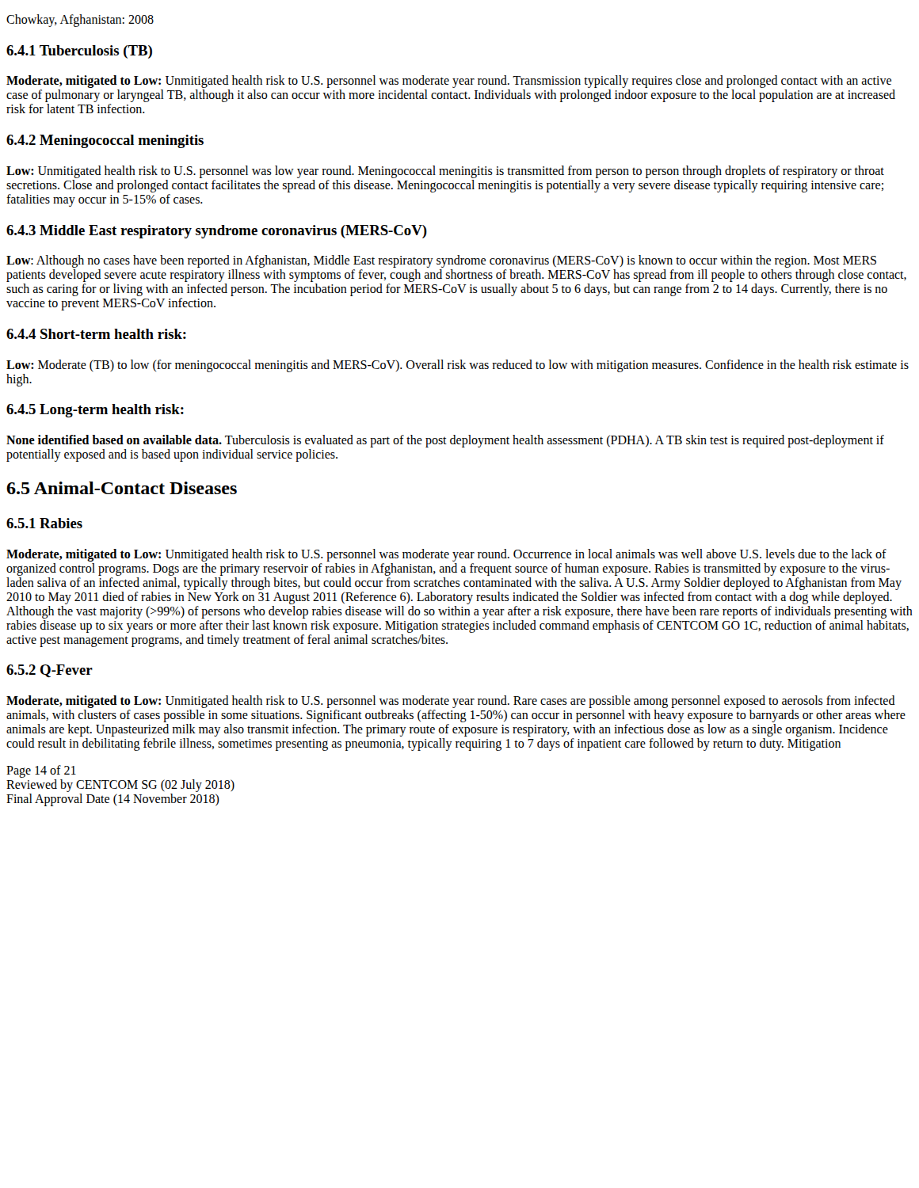Chowkay, Afghanistan: 2008
6.4.1 Tuberculosis (TB)
Moderate, mitigated to Low: Unmitigated health risk to U.S. personnel was moderate year round. Transmission typically requires close and prolonged contact with an active case of pulmonary or laryngeal TB, although it also can occur with more incidental contact. Individuals with prolonged indoor exposure to the local population are at increased risk for latent TB infection.
6.4.2 Meningococcal meningitis
Low: Unmitigated health risk to U.S. personnel was low year round. Meningococcal meningitis is transmitted from person to person through droplets of respiratory or throat secretions. Close and prolonged contact facilitates the spread of this disease. Meningococcal meningitis is potentially a very severe disease typically requiring intensive care; fatalities may occur in 5-15% of cases.
6.4.3 Middle East respiratory syndrome coronavirus (MERS-CoV)
Low: Although no cases have been reported in Afghanistan, Middle East respiratory syndrome coronavirus (MERS-CoV) is known to occur within the region. Most MERS patients developed severe acute respiratory illness with symptoms of fever, cough and shortness of breath. MERS-CoV has spread from ill people to others through close contact, such as caring for or living with an infected person. The incubation period for MERS-CoV is usually about 5 to 6 days, but can range from 2 to 14 days. Currently, there is no vaccine to prevent MERS-CoV infection.
6.4.4 Short-term health risk:
Low: Moderate (TB) to low (for meningococcal meningitis and MERS-CoV). Overall risk was reduced to low with mitigation measures. Confidence in the health risk estimate is high.
6.4.5 Long-term health risk:
None identified based on available data. Tuberculosis is evaluated as part of the post deployment health assessment (PDHA). A TB skin test is required post-deployment if potentially exposed and is based upon individual service policies.
6.5 Animal-Contact Diseases
6.5.1 Rabies
Moderate, mitigated to Low: Unmitigated health risk to U.S. personnel was moderate year round. Occurrence in local animals was well above U.S. levels due to the lack of organized control programs. Dogs are the primary reservoir of rabies in Afghanistan, and a frequent source of human exposure. Rabies is transmitted by exposure to the virus-laden saliva of an infected animal, typically through bites, but could occur from scratches contaminated with the saliva. A U.S. Army Soldier deployed to Afghanistan from May 2010 to May 2011 died of rabies in New York on 31 August 2011 (Reference 6). Laboratory results indicated the Soldier was infected from contact with a dog while deployed. Although the vast majority (>99%) of persons who develop rabies disease will do so within a year after a risk exposure, there have been rare reports of individuals presenting with rabies disease up to six years or more after their last known risk exposure. Mitigation strategies included command emphasis of CENTCOM GO 1C, reduction of animal habitats, active pest management programs, and timely treatment of feral animal scratches/bites.
6.5.2 Q-Fever
Moderate, mitigated to Low: Unmitigated health risk to U.S. personnel was moderate year round. Rare cases are possible among personnel exposed to aerosols from infected animals, with clusters of cases possible in some situations. Significant outbreaks (affecting 1-50%) can occur in personnel with heavy exposure to barnyards or other areas where animals are kept. Unpasteurized milk may also transmit infection. The primary route of exposure is respiratory, with an infectious dose as low as a single organism. Incidence could result in debilitating febrile illness, sometimes presenting as pneumonia, typically requiring 1 to 7 days of inpatient care followed by return to duty. Mitigation
Page 14 of 21
Reviewed by CENTCOM SG (02 July 2018)
Final Approval Date (14 November 2018)